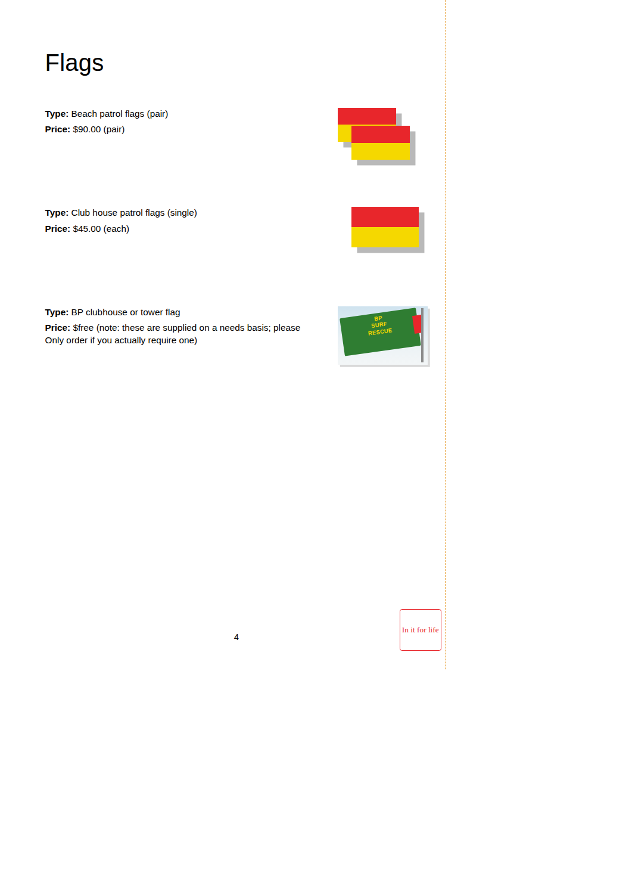Flags
Type: Beach patrol flags (pair)
Price: $90.00 (pair)
Type: Club house patrol flags (single)
Price: $45.00 (each)
Type: BP clubhouse or tower flag
Price: $free (note: these are supplied on a needs basis; please
Only order if you actually require one)
BP
SURF
RESCUE
4
In it for life